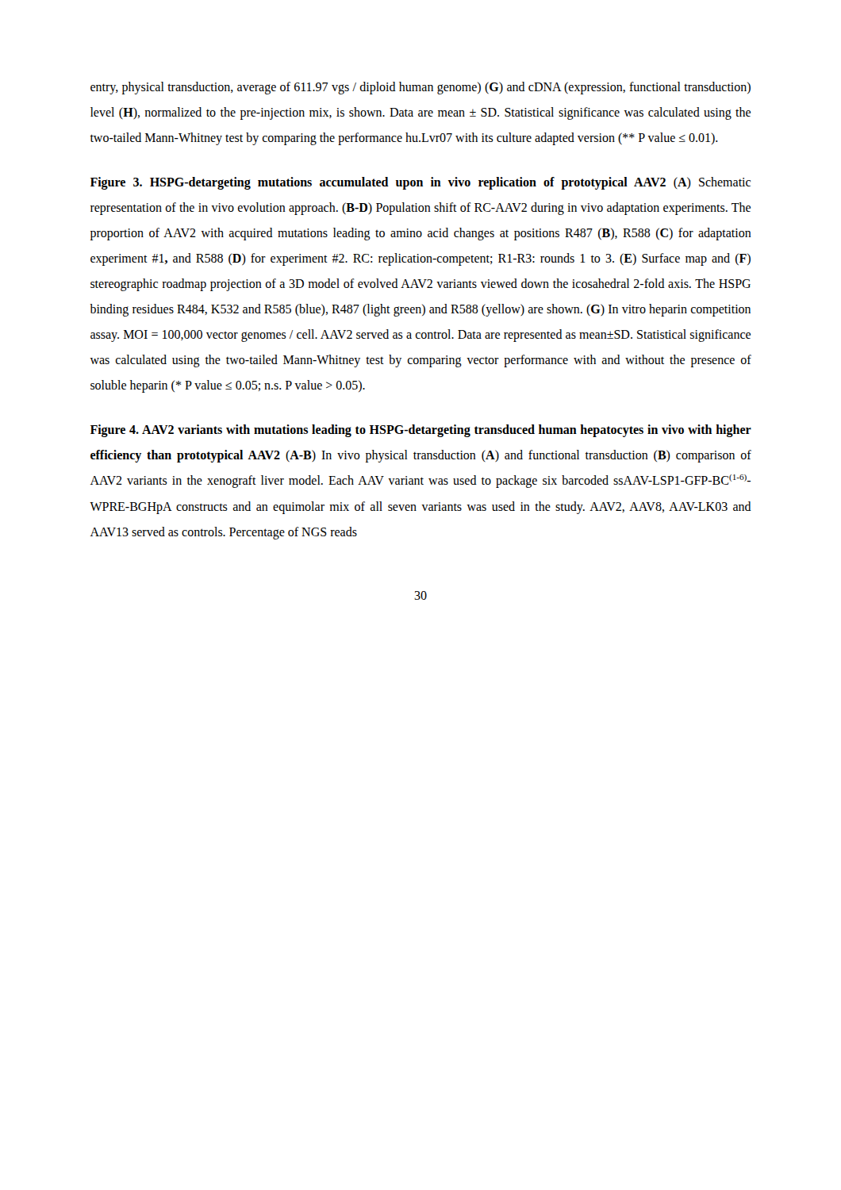entry, physical transduction, average of 611.97 vgs / diploid human genome) (G) and cDNA (expression, functional transduction) level (H), normalized to the pre-injection mix, is shown. Data are mean ± SD. Statistical significance was calculated using the two-tailed Mann-Whitney test by comparing the performance hu.Lvr07 with its culture adapted version (** P value ≤ 0.01).
Figure 3. HSPG-detargeting mutations accumulated upon in vivo replication of prototypical AAV2 (A) Schematic representation of the in vivo evolution approach. (B-D) Population shift of RC-AAV2 during in vivo adaptation experiments. The proportion of AAV2 with acquired mutations leading to amino acid changes at positions R487 (B), R588 (C) for adaptation experiment #1, and R588 (D) for experiment #2. RC: replication-competent; R1-R3: rounds 1 to 3. (E) Surface map and (F) stereographic roadmap projection of a 3D model of evolved AAV2 variants viewed down the icosahedral 2-fold axis. The HSPG binding residues R484, K532 and R585 (blue), R487 (light green) and R588 (yellow) are shown. (G) In vitro heparin competition assay. MOI = 100,000 vector genomes / cell. AAV2 served as a control. Data are represented as mean±SD. Statistical significance was calculated using the two-tailed Mann-Whitney test by comparing vector performance with and without the presence of soluble heparin (* P value ≤ 0.05; n.s. P value > 0.05).
Figure 4. AAV2 variants with mutations leading to HSPG-detargeting transduced human hepatocytes in vivo with higher efficiency than prototypical AAV2 (A-B) In vivo physical transduction (A) and functional transduction (B) comparison of AAV2 variants in the xenograft liver model. Each AAV variant was used to package six barcoded ssAAV-LSP1-GFP-BC(1-6)-WPRE-BGHpA constructs and an equimolar mix of all seven variants was used in the study. AAV2, AAV8, AAV-LK03 and AAV13 served as controls. Percentage of NGS reads
30